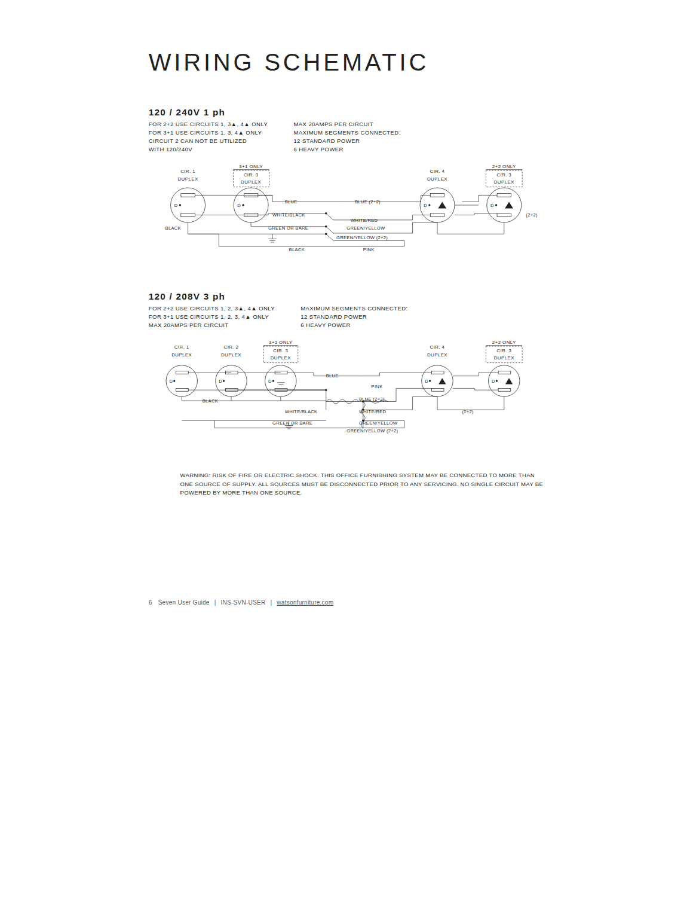Wiring Schematic
120 / 240V 1 ph
For 2+2 use circuits 1, 3▲, 4▲ only
For 3+1 use circuits 1, 3, 4▲ only
Circuit 2 can not be utilized
with 120/240V
Max 20amps per circuit
Maximum segments connected:
12 standard power
6 heavy power
CIR. 1 DUPLEX 3+1 ONLY CIR. 3 DUPLEX CIR. 4 DUPLEX 2+2 ONLY CIR. 3 DUPLEX D D D D BLUE BLUE (2+2) WHITE/BLACK WHITE/RED GREEN OR BARE GREEN/YELLOW GREEN/YELLOW (2+2) BLACK BLACK PINK (2+2)
120 / 208V 3 ph
For 2+2 use circuits 1, 2, 3▲, 4▲ only
For 3+1 use circuits 1, 2, 3, 4▲ only
Max 20amps per circuit
Maximum segments connected:
12 standard power
6 heavy power
CIR. 1 DUPLEX CIR. 2 DUPLEX 3+1 ONLY CIR. 3 DUPLEX CIR. 4 DUPLEX 2+2 ONLY CIR. 3 DUPLEX D D D D D BLUE PINK BLUE (2+2) WHITE/BLACK WHITE/RED GREEN OR BARE GREEN/YELLOW GREEN/YELLOW (2+2) BLACK (2+2)
Warning: Risk of fire or electric shock. This office furnishing system may be connected to more than one source of supply. All sources must be disconnected prior to any servicing. No single circuit may be powered by more than one source.
6 Seven User Guide|INS-SVN-USER|watsonfurniture.com